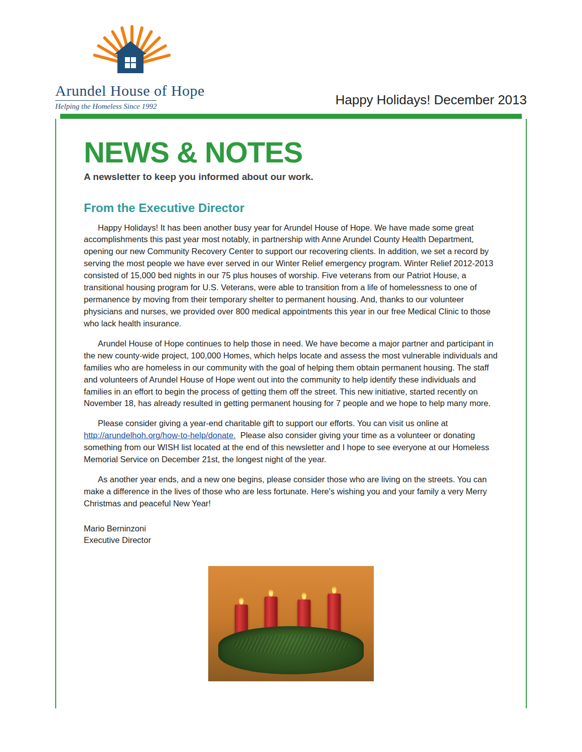Arundel House of Hope
Helping the Homeless Since 1992
Happy Holidays! December 2013
NEWS & NOTES
A newsletter to keep you informed about our work.
From the Executive Director
Happy Holidays! It has been another busy year for Arundel House of Hope. We have made some great accomplishments this past year most notably, in partnership with Anne Arundel County Health Department, opening our new Community Recovery Center to support our recovering clients. In addition, we set a record by serving the most people we have ever served in our Winter Relief emergency program. Winter Relief 2012-2013 consisted of 15,000 bed nights in our 75 plus houses of worship. Five veterans from our Patriot House, a transitional housing program for U.S. Veterans, were able to transition from a life of homelessness to one of permanence by moving from their temporary shelter to permanent housing. And, thanks to our volunteer physicians and nurses, we provided over 800 medical appointments this year in our free Medical Clinic to those who lack health insurance.
Arundel House of Hope continues to help those in need. We have become a major partner and participant in the new county-wide project, 100,000 Homes, which helps locate and assess the most vulnerable individuals and families who are homeless in our community with the goal of helping them obtain permanent housing. The staff and volunteers of Arundel House of Hope went out into the community to help identify these individuals and families in an effort to begin the process of getting them off the street. This new initiative, started recently on November 18, has already resulted in getting permanent housing for 7 people and we hope to help many more.
Please consider giving a year-end charitable gift to support our efforts. You can visit us online at http://arundelhoh.org/how-to-help/donate. Please also consider giving your time as a volunteer or donating something from our WISH list located at the end of this newsletter and I hope to see everyone at our Homeless Memorial Service on December 21st, the longest night of the year.
As another year ends, and a new one begins, please consider those who are living on the streets. You can make a difference in the lives of those who are less fortunate. Here's wishing you and your family a very Merry Christmas and peaceful New Year!
Mario Berninzoni
Executive Director